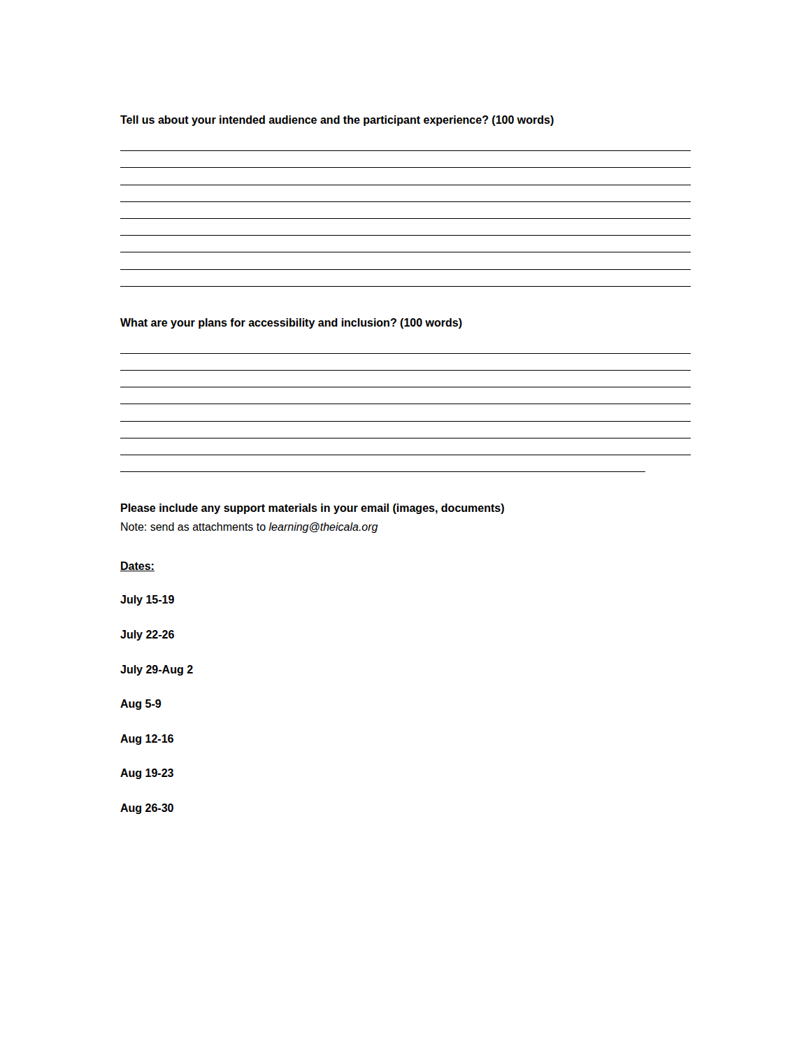Tell us about your intended audience and the participant experience? (100 words)
What are your plans for accessibility and inclusion? (100 words)
Please include any support materials in your email (images, documents)
Note: send as attachments to learning@theicala.org
Dates:
July 15-19
July 22-26
July 29-Aug 2
Aug 5-9
Aug 12-16
Aug 19-23
Aug 26-30